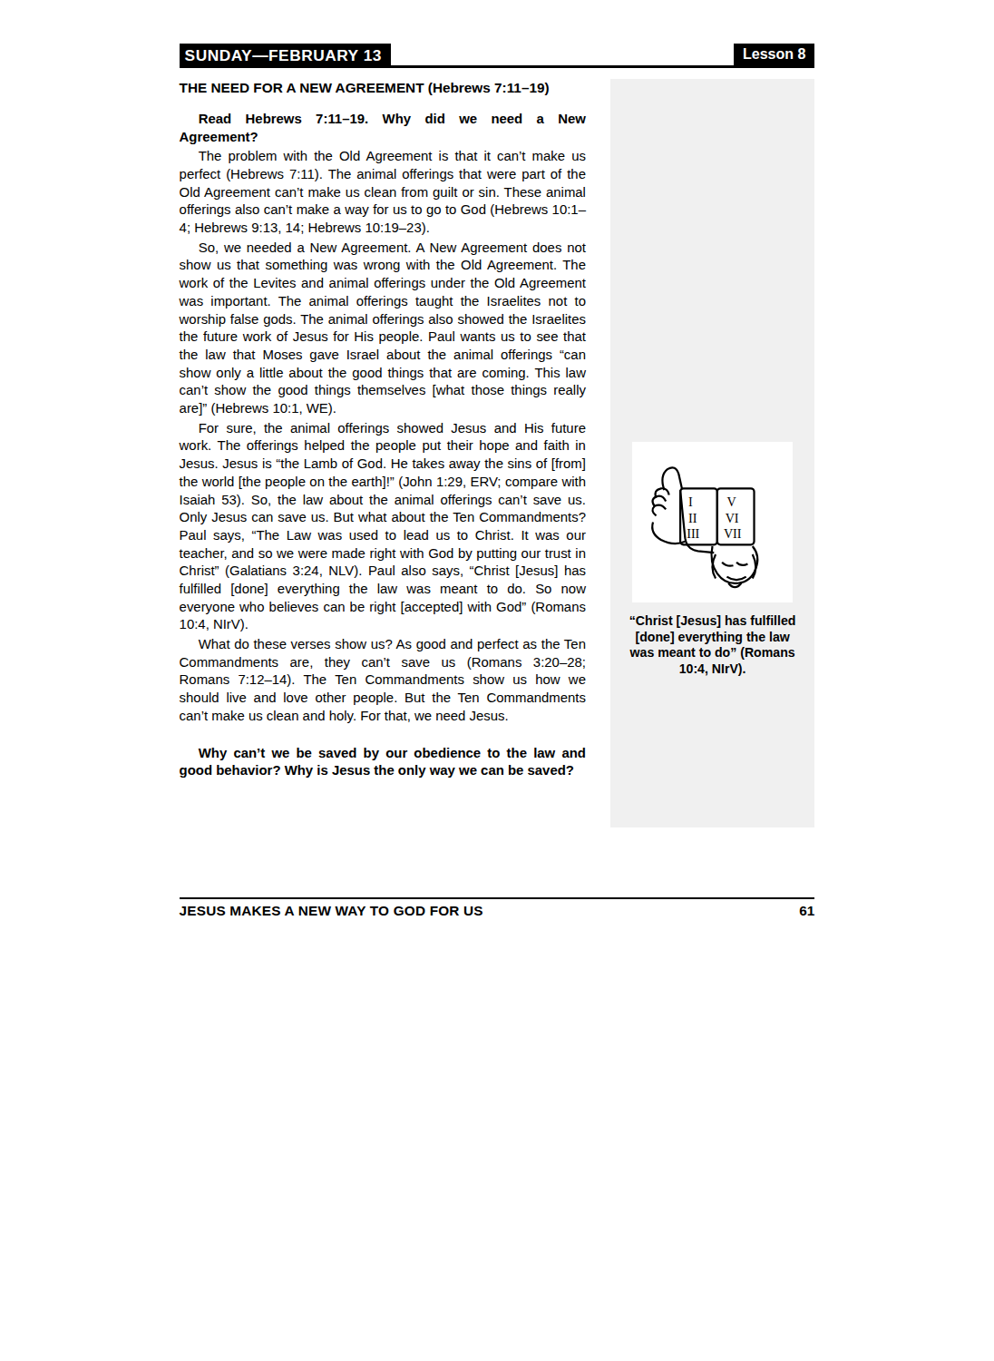SUNDAY—FEBRUARY 13
Lesson 8
THE NEED FOR A NEW AGREEMENT (Hebrews 7:11–19)
Read Hebrews 7:11–19. Why did we need a New Agreement?
The problem with the Old Agreement is that it can’t make us perfect (Hebrews 7:11). The animal offerings that were part of the Old Agreement can’t make us clean from guilt or sin. These animal offerings also can’t make a way for us to go to God (Hebrews 10:1–4; Hebrews 9:13, 14; Hebrews 10:19–23).
So, we needed a New Agreement. A New Agreement does not show us that something was wrong with the Old Agreement. The work of the Levites and animal offerings under the Old Agreement was important. The animal offerings taught the Israelites not to worship false gods. The animal offerings also showed the Israelites the future work of Jesus for His people. Paul wants us to see that the law that Moses gave Israel about the animal offerings “can show only a little about the good things that are coming. This law can’t show the good things themselves [what those things really are]” (Hebrews 10:1, WE).
For sure, the animal offerings showed Jesus and His future work. The offerings helped the people put their hope and faith in Jesus. Jesus is “the Lamb of God. He takes away the sins of [from] the world [the people on the earth]!” (John 1:29, ERV; compare with Isaiah 53). So, the law about the animal offerings can’t save us. Only Jesus can save us. But what about the Ten Commandments? Paul says, “The Law was used to lead us to Christ. It was our teacher, and so we were made right with God by putting our trust in Christ” (Galatians 3:24, NLV). Paul also says, “Christ [Jesus] has fulfilled [done] everything the law was meant to do. So now everyone who believes can be right [accepted] with God” (Romans 10:4, NIrV).
What do these verses show us? As good and perfect as the Ten Commandments are, they can’t save us (Romans 3:20–28; Romans 7:12–14). The Ten Commandments show us how we should live and love other people. But the Ten Commandments can’t make us clean and holy. For that, we need Jesus.
Why can’t we be saved by our obedience to the law and good behavior? Why is Jesus the only way we can be saved?
“Christ [Jesus] has fulfilled [done] everything the law was meant to do” (Romans 10:4, NIrV).
JESUS MAKES A NEW WAY TO GOD FOR US
61